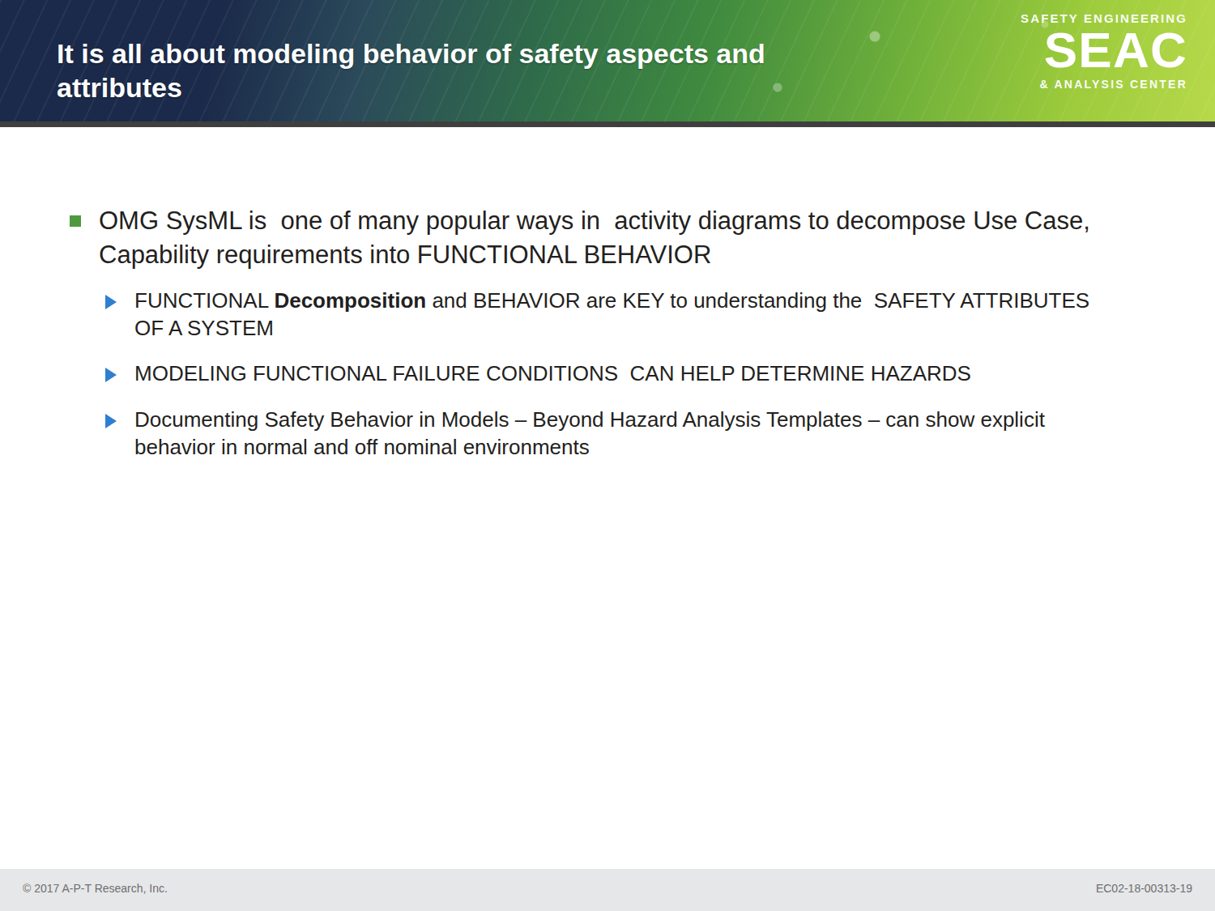It is all about modeling behavior of safety aspects and attributes
Safety Engineering
SEAC
& Analysis Center
OMG SysML is one of many popular ways in activity diagrams to decompose Use Case, Capability requirements into FUNCTIONAL BEHAVIOR
FUNCTIONAL Decomposition and BEHAVIOR are KEY to understanding the SAFETY ATTRIBUTES OF A SYSTEM
MODELING FUNCTIONAL FAILURE CONDITIONS CAN HELP DETERMINE HAZARDS
Documenting Safety Behavior in Models – Beyond Hazard Analysis Templates – can show explicit behavior in normal and off nominal environments
© 2017 A-P-T Research, Inc. EC02-18-00313-19